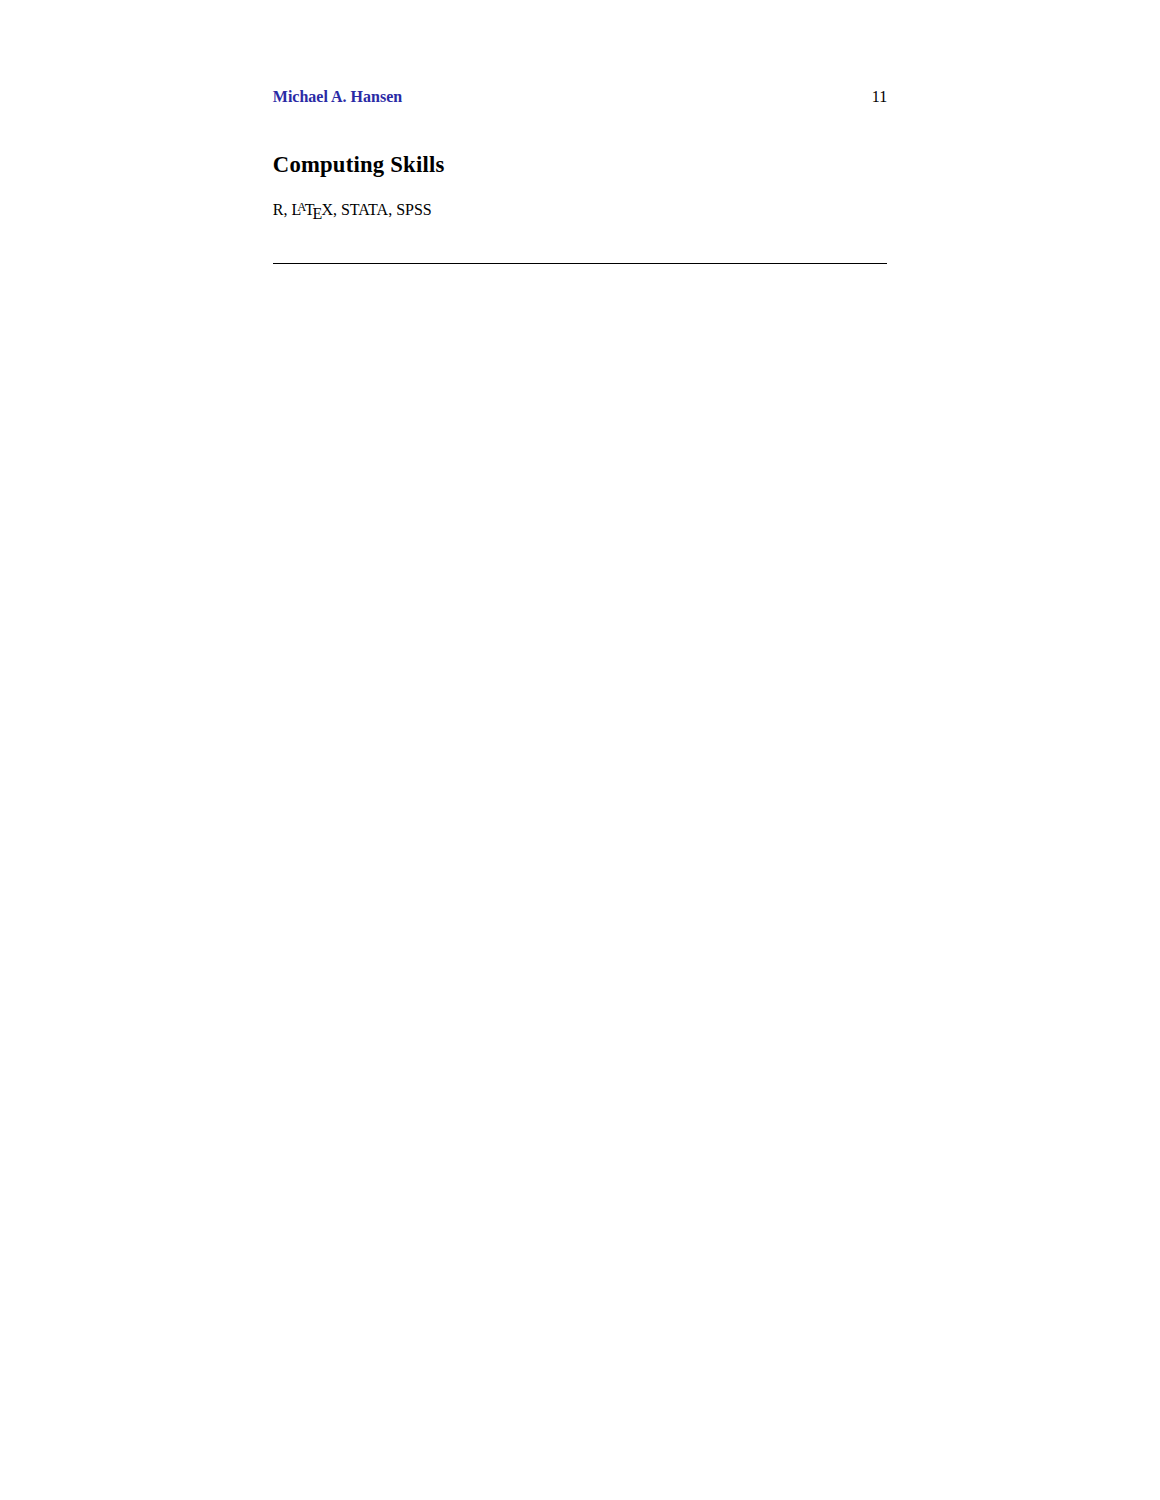Michael A. Hansen 11
Computing Skills
R, La Te X, STATA, SPSS